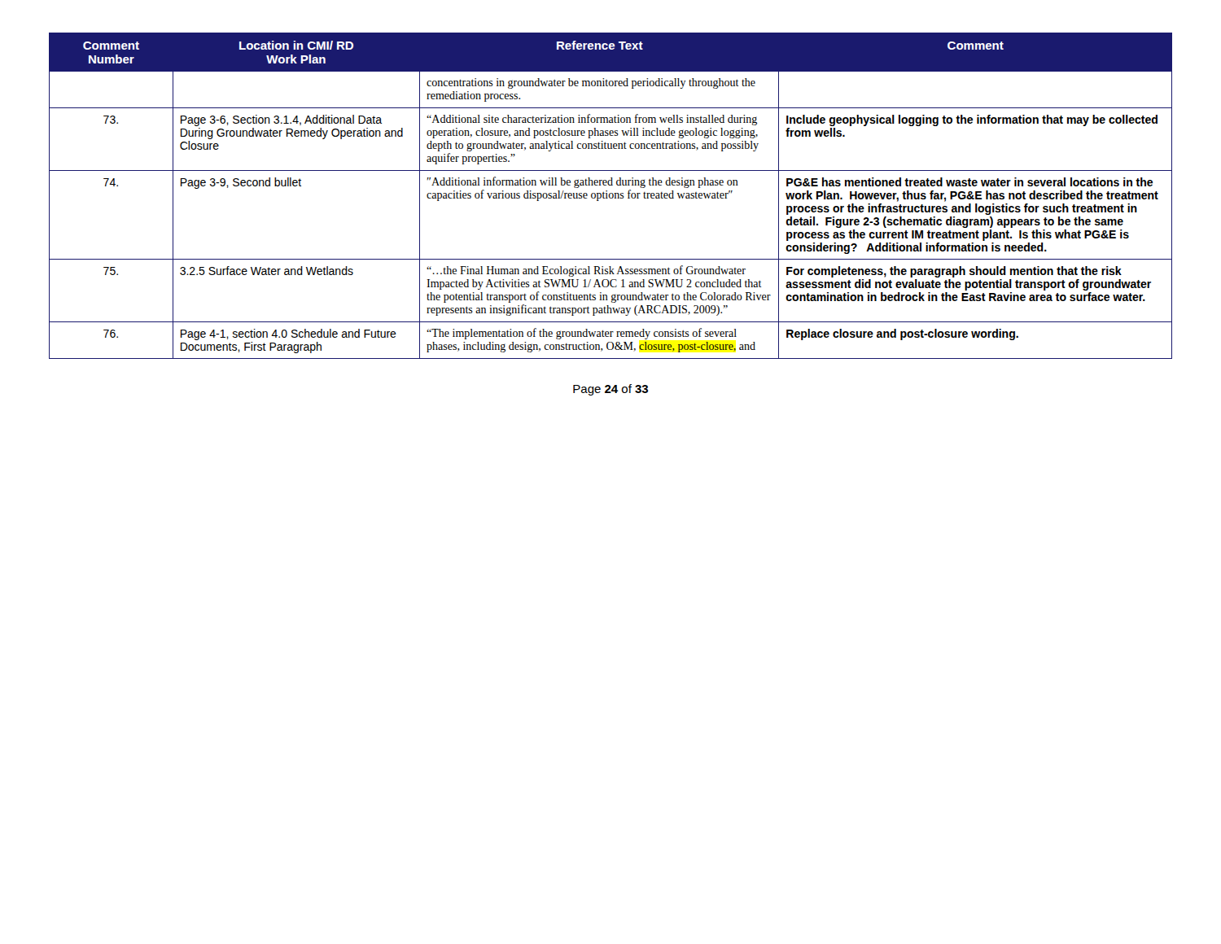| Comment Number | Location in CMI/ RD Work Plan | Reference Text | Comment |
| --- | --- | --- | --- |
| | | concentrations in groundwater be monitored periodically throughout the remediation process. | |
| 73. | Page 3-6, Section 3.1.4, Additional Data During Groundwater Remedy Operation and Closure | “Additional site characterization information from wells installed during operation, closure, and postclosure phases will include geologic logging, depth to groundwater, analytical constituent concentrations, and possibly aquifer properties.” | Include geophysical logging to the information that may be collected from wells. |
| 74. | Page 3-9, Second bullet | ″Additional information will be gathered during the design phase on capacities of various disposal/reuse options for treated wastewater″ | PG&E has mentioned treated waste water in several locations in the work Plan. However, thus far, PG&E has not described the treatment process or the infrastructures and logistics for such treatment in detail. Figure 2-3 (schematic diagram) appears to be the same process as the current IM treatment plant. Is this what PG&E is considering? Additional information is needed. |
| 75. | 3.2.5 Surface Water and Wetlands | “…the Final Human and Ecological Risk Assessment of Groundwater Impacted by Activities at SWMU 1/ AOC 1 and SWMU 2 concluded that the potential transport of constituents in groundwater to the Colorado River represents an insignificant transport pathway (ARCADIS, 2009).” | For completeness, the paragraph should mention that the risk assessment did not evaluate the potential transport of groundwater contamination in bedrock in the East Ravine area to surface water. |
| 76. | Page 4-1, section 4.0 Schedule and Future Documents, First Paragraph | “The implementation of the groundwater remedy consists of several phases, including design, construction, O&M, closure, post-closure, and | Replace closure and post-closure wording. |
Page 24 of 33